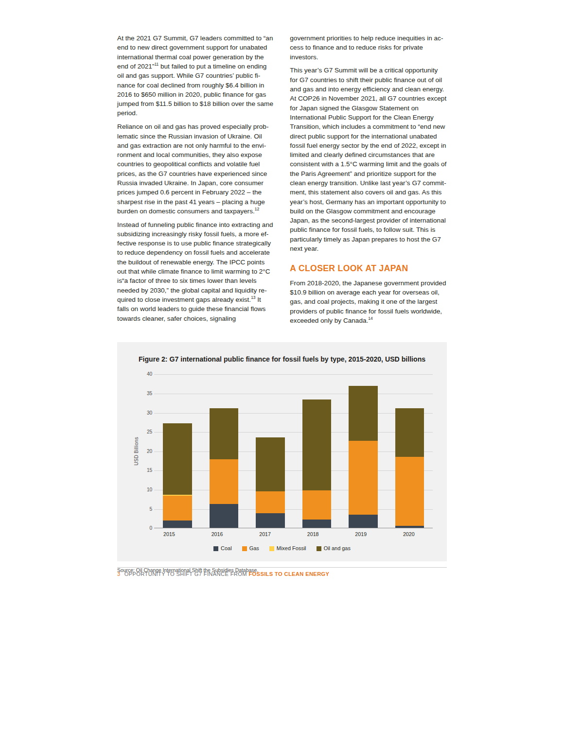At the 2021 G7 Summit, G7 leaders committed to “an end to new direct government support for unabated international thermal coal power generation by the end of 2021”11 but failed to put a timeline on ending oil and gas support. While G7 countries’ public finance for coal declined from roughly $6.4 billion in 2016 to $650 million in 2020, public finance for gas jumped from $11.5 billion to $18 billion over the same period.
Reliance on oil and gas has proved especially problematic since the Russian invasion of Ukraine. Oil and gas extraction are not only harmful to the environment and local communities, they also expose countries to geopolitical conflicts and volatile fuel prices, as the G7 countries have experienced since Russia invaded Ukraine. In Japan, core consumer prices jumped 0.6 percent in February 2022 – the sharpest rise in the past 41 years – placing a huge burden on domestic consumers and taxpayers.12
Instead of funneling public finance into extracting and subsidizing increasingly risky fossil fuels, a more effective response is to use public finance strategically to reduce dependency on fossil fuels and accelerate the buildout of renewable energy. The IPCC points out that while climate finance to limit warming to 2°C is“a factor of three to six times lower than levels needed by 2030,” the global capital and liquidity required to close investment gaps already exist.13 It falls on world leaders to guide these financial flows towards cleaner, safer choices, signaling
government priorities to help reduce inequities in access to finance and to reduce risks for private investors.
This year’s G7 Summit will be a critical opportunity for G7 countries to shift their public finance out of oil and gas and into energy efficiency and clean energy. At COP26 in November 2021, all G7 countries except for Japan signed the Glasgow Statement on International Public Support for the Clean Energy Transition, which includes a commitment to “end new direct public support for the international unabated fossil fuel energy sector by the end of 2022, except in limited and clearly defined circumstances that are consistent with a 1.5°C warming limit and the goals of the Paris Agreement” and prioritize support for the clean energy transition. Unlike last year’s G7 commitment, this statement also covers oil and gas. As this year’s host, Germany has an important opportunity to build on the Glasgow commitment and encourage Japan, as the second-largest provider of international public finance for fossil fuels, to follow suit. This is particularly timely as Japan prepares to host the G7 next year.
A CLOSER LOOK AT JAPAN
From 2018-2020, the Japanese government provided $10.9 billion on average each year for overseas oil, gas, and coal projects, making it one of the largest providers of public finance for fossil fuels worldwide, exceeded only by Canada.14
Figure 2: G7 international public finance for fossil fuels by type, 2015-2020, USD billions
USD Billions
40
35
30
25
20
15
10
5
0
201520162017201820192020
Coal
Gas
Mixed Fossil
Oil and gas
Source: Oil Change International Shift the Subsidies Database.
3 OPPORTUNITY TO SHIFT G7 FINANCE FROM FOSSILS TO CLEAN ENERGY